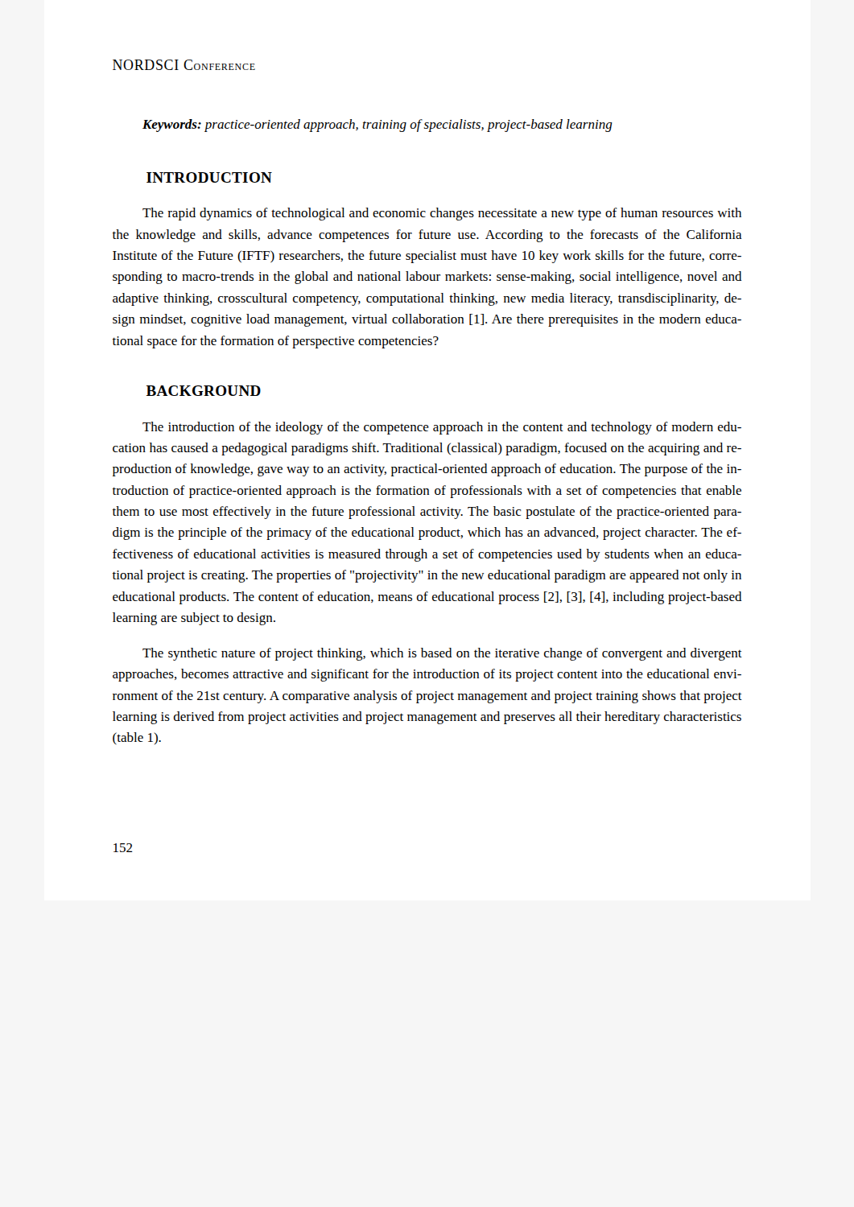NORDSCI Conference
Keywords: practice-oriented approach, training of specialists, project-based learning
Introduction
The rapid dynamics of technological and economic changes necessitate a new type of human resources with the knowledge and skills, advance competences for future use. According to the forecasts of the California Institute of the Future (IFTF) researchers, the future specialist must have 10 key work skills for the future, corresponding to macro-trends in the global and national labour markets: sense-making, social intelligence, novel and adaptive thinking, crosscultural competency, computational thinking, new media literacy, transdisciplinarity, design mindset, cognitive load management, virtual collaboration [1]. Are there prerequisites in the modern educational space for the formation of perspective competencies?
Background
The introduction of the ideology of the competence approach in the content and technology of modern education has caused a pedagogical paradigms shift. Traditional (classical) paradigm, focused on the acquiring and reproduction of knowledge, gave way to an activity, practical-oriented approach of education. The purpose of the introduction of practice-oriented approach is the formation of professionals with a set of competencies that enable them to use most effectively in the future professional activity. The basic postulate of the practice-oriented paradigm is the principle of the primacy of the educational product, which has an advanced, project character. The effectiveness of educational activities is measured through a set of competencies used by students when an educational project is creating. The properties of "projectivity" in the new educational paradigm are appeared not only in educational products. The content of education, means of educational process [2], [3], [4], including project-based learning are subject to design.
The synthetic nature of project thinking, which is based on the iterative change of convergent and divergent approaches, becomes attractive and significant for the introduction of its project content into the educational environment of the 21st century. A comparative analysis of project management and project training shows that project learning is derived from project activities and project management and preserves all their hereditary characteristics (table 1).
152